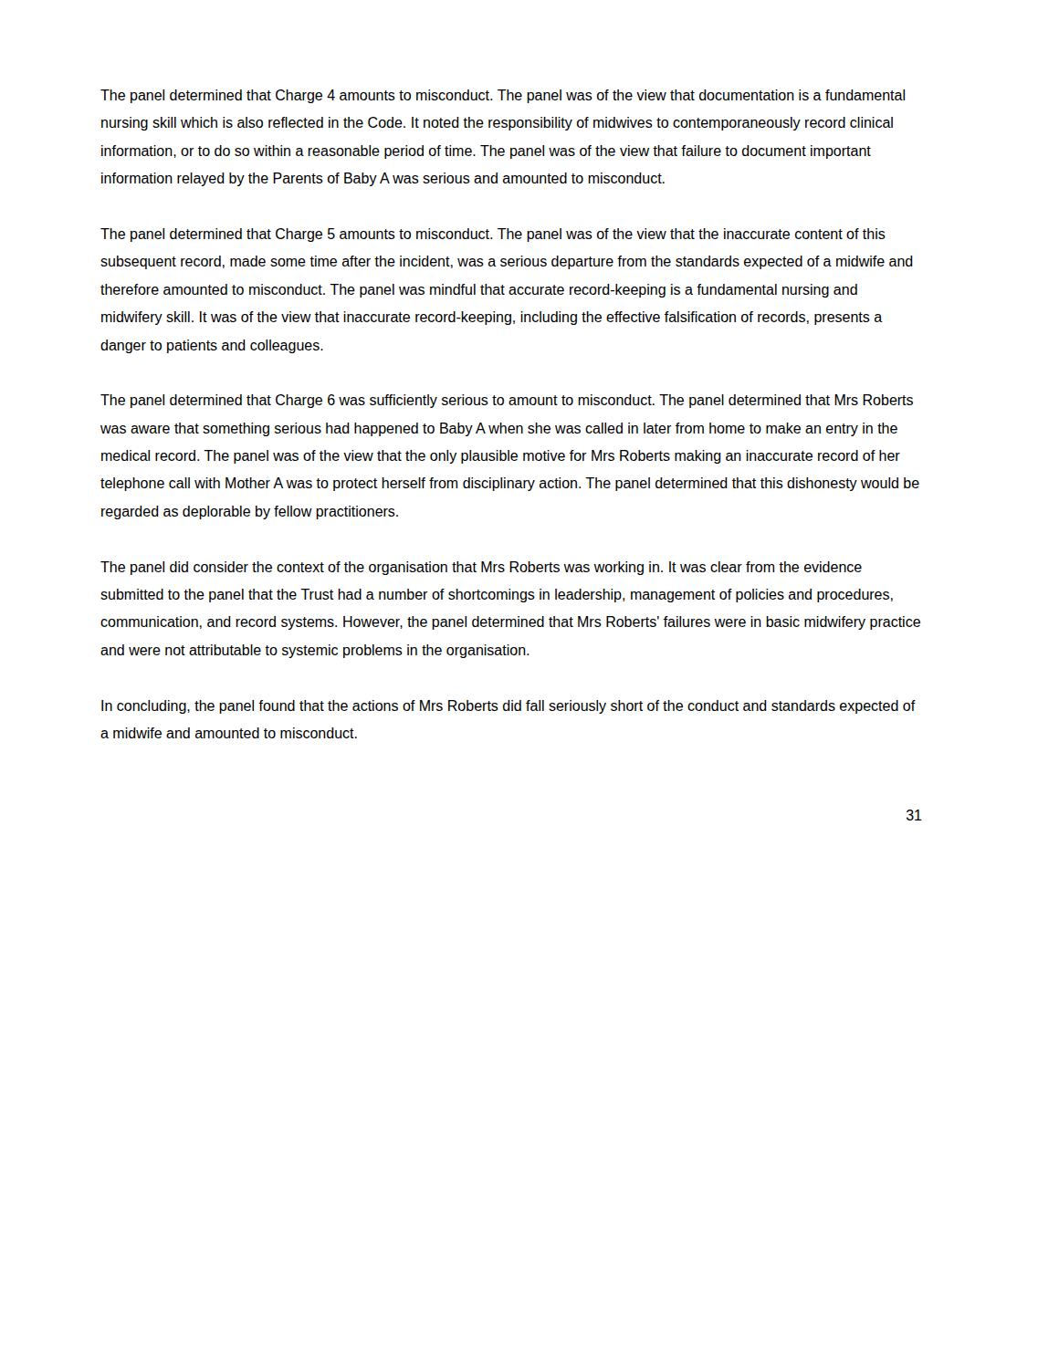The panel determined that Charge 4 amounts to misconduct. The panel was of the view that documentation is a fundamental nursing skill which is also reflected in the Code. It noted the responsibility of midwives to contemporaneously record clinical information, or to do so within a reasonable period of time. The panel was of the view that failure to document important information relayed by the Parents of Baby A was serious and amounted to misconduct.
The panel determined that Charge 5 amounts to misconduct. The panel was of the view that the inaccurate content of this subsequent record, made some time after the incident, was a serious departure from the standards expected of a midwife and therefore amounted to misconduct. The panel was mindful that accurate record-keeping is a fundamental nursing and midwifery skill. It was of the view that inaccurate record-keeping, including the effective falsification of records, presents a danger to patients and colleagues.
The panel determined that Charge 6 was sufficiently serious to amount to misconduct. The panel determined that Mrs Roberts was aware that something serious had happened to Baby A when she was called in later from home to make an entry in the medical record. The panel was of the view that the only plausible motive for Mrs Roberts making an inaccurate record of her telephone call with Mother A was to protect herself from disciplinary action. The panel determined that this dishonesty would be regarded as deplorable by fellow practitioners.
The panel did consider the context of the organisation that Mrs Roberts was working in. It was clear from the evidence submitted to the panel that the Trust had a number of shortcomings in leadership, management of policies and procedures, communication, and record systems. However, the panel determined that Mrs Roberts' failures were in basic midwifery practice and were not attributable to systemic problems in the organisation.
In concluding, the panel found that the actions of Mrs Roberts did fall seriously short of the conduct and standards expected of a midwife and amounted to misconduct.
31